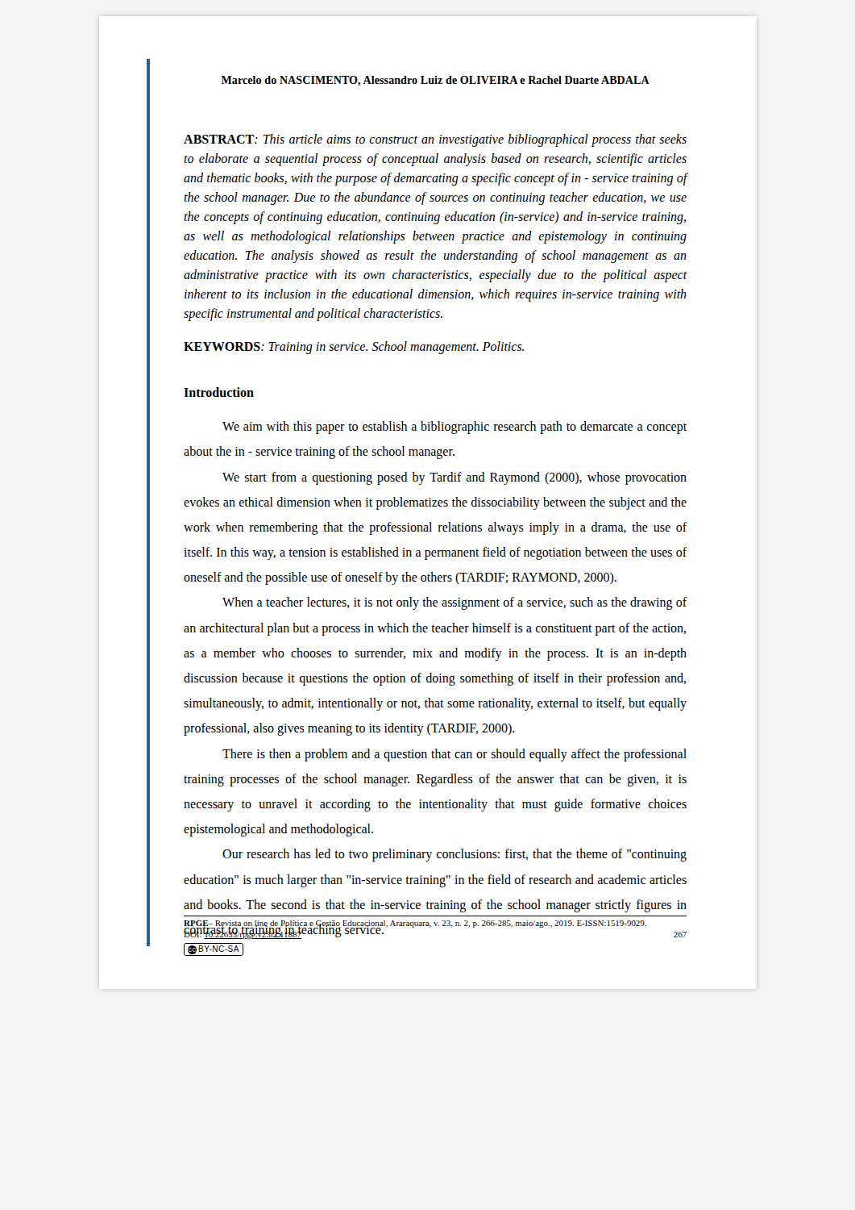Marcelo do NASCIMENTO, Alessandro Luiz de OLIVEIRA e Rachel Duarte ABDALA
ABSTRACT: This article aims to construct an investigative bibliographical process that seeks to elaborate a sequential process of conceptual analysis based on research, scientific articles and thematic books, with the purpose of demarcating a specific concept of in - service training of the school manager. Due to the abundance of sources on continuing teacher education, we use the concepts of continuing education, continuing education (in-service) and in-service training, as well as methodological relationships between practice and epistemology in continuing education. The analysis showed as result the understanding of school management as an administrative practice with its own characteristics, especially due to the political aspect inherent to its inclusion in the educational dimension, which requires in-service training with specific instrumental and political characteristics.
KEYWORDS: Training in service. School management. Politics.
Introduction
We aim with this paper to establish a bibliographic research path to demarcate a concept about the in - service training of the school manager.
We start from a questioning posed by Tardif and Raymond (2000), whose provocation evokes an ethical dimension when it problematizes the dissociability between the subject and the work when remembering that the professional relations always imply in a drama, the use of itself. In this way, a tension is established in a permanent field of negotiation between the uses of oneself and the possible use of oneself by the others (TARDIF; RAYMOND, 2000).
When a teacher lectures, it is not only the assignment of a service, such as the drawing of an architectural plan but a process in which the teacher himself is a constituent part of the action, as a member who chooses to surrender, mix and modify in the process. It is an in-depth discussion because it questions the option of doing something of itself in their profession and, simultaneously, to admit, intentionally or not, that some rationality, external to itself, but equally professional, also gives meaning to its identity (TARDIF, 2000).
There is then a problem and a question that can or should equally affect the professional training processes of the school manager. Regardless of the answer that can be given, it is necessary to unravel it according to the intentionality that must guide formative choices epistemological and methodological.
Our research has led to two preliminary conclusions: first, that the theme of "continuing education" is much larger than "in-service training" in the field of research and academic articles and books. The second is that the in-service training of the school manager strictly figures in contrast to training in teaching service.
RPGE– Revista on line de Política e Gestão Educacional, Araraquara, v. 23, n. 2, p. 266-285, maio/ago., 2019. E-ISSN:1519-9029.
DOI: 10.22633/rpge.v23i2.11887 267
cc BY-NC-SA